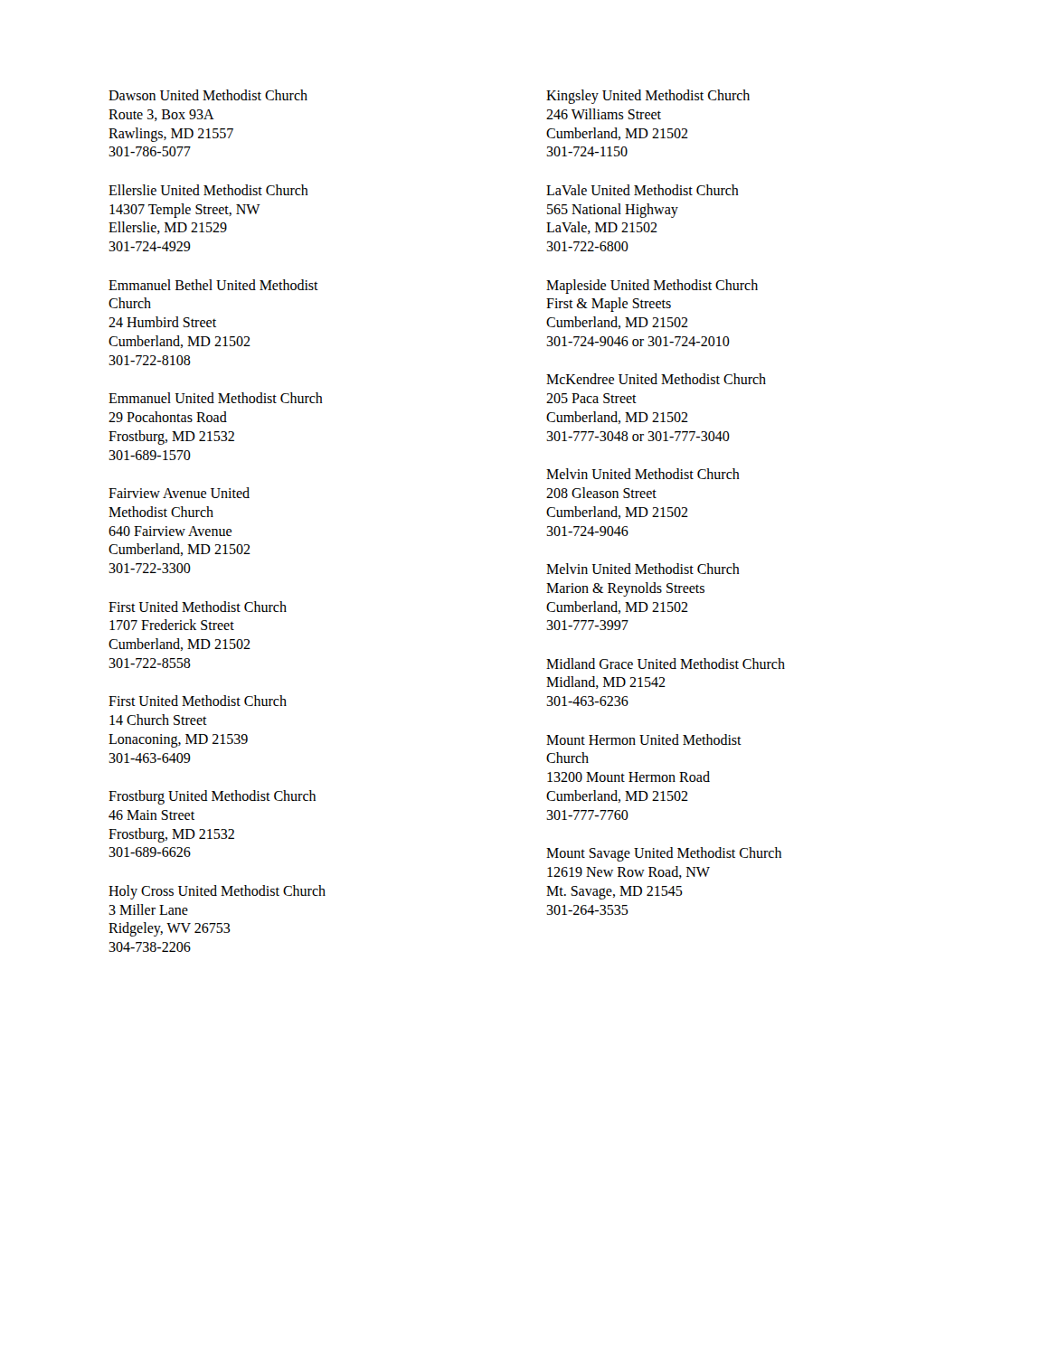Dawson United Methodist Church
Route 3, Box 93A
Rawlings, MD 21557
301-786-5077
Ellerslie United Methodist Church
14307 Temple Street, NW
Ellerslie, MD 21529
301-724-4929
Emmanuel Bethel United Methodist
Church
24 Humbird Street
Cumberland, MD 21502
301-722-8108
Emmanuel United Methodist Church
29 Pocahontas Road
Frostburg, MD 21532
301-689-1570
Fairview Avenue United
Methodist Church
640 Fairview Avenue
Cumberland, MD 21502
301-722-3300
First United Methodist Church
1707 Frederick Street
Cumberland, MD 21502
301-722-8558
First United Methodist Church
14 Church Street
Lonaconing, MD 21539
301-463-6409
Frostburg United Methodist Church
46 Main Street
Frostburg, MD 21532
301-689-6626
Holy Cross United Methodist Church
3 Miller Lane
Ridgeley, WV 26753
304-738-2206
Kingsley United Methodist Church
246 Williams Street
Cumberland, MD 21502
301-724-1150
LaVale United Methodist Church
565 National Highway
LaVale, MD 21502
301-722-6800
Mapleside United Methodist Church
First & Maple Streets
Cumberland, MD 21502
301-724-9046 or 301-724-2010
McKendree United Methodist Church
205 Paca Street
Cumberland, MD 21502
301-777-3048 or 301-777-3040
Melvin United Methodist Church
208 Gleason Street
Cumberland, MD 21502
301-724-9046
Melvin United Methodist Church
Marion & Reynolds Streets
Cumberland, MD 21502
301-777-3997
Midland Grace United Methodist Church
Midland, MD 21542
301-463-6236
Mount Hermon United Methodist
Church
13200 Mount Hermon Road
Cumberland, MD 21502
301-777-7760
Mount Savage United Methodist Church
12619 New Row Road, NW
Mt. Savage, MD 21545
301-264-3535